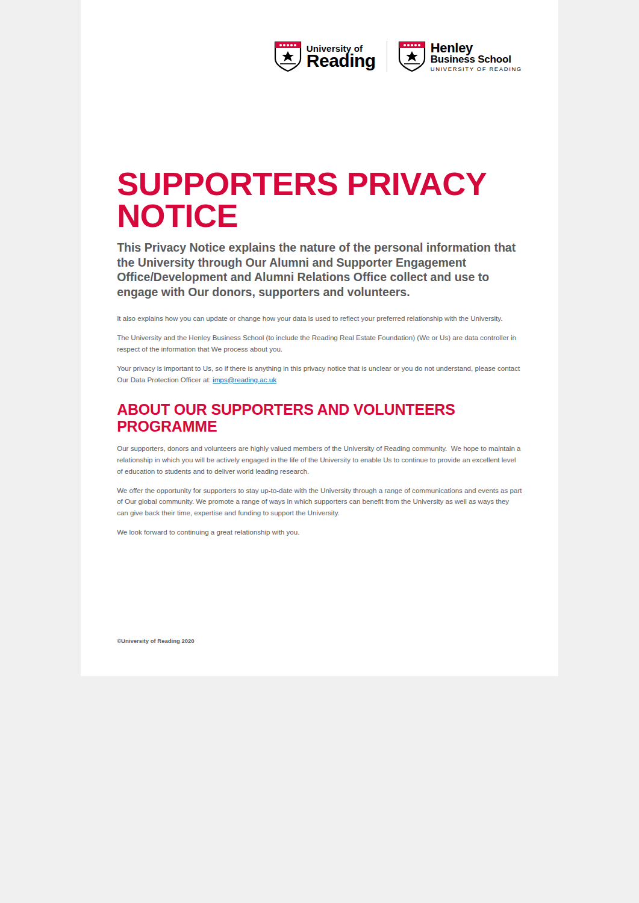University of
Reading
Henley
Business School
UNIVERSITY OF READING
SUPPORTERS PRIVACY NOTICE
This Privacy Notice explains the nature of the personal information that the University through Our Alumni and Supporter Engagement Office/Development and Alumni Relations Office collect and use to engage with Our donors, supporters and volunteers.
It also explains how you can update or change how your data is used to reflect your preferred relationship with the University.
The University and the Henley Business School (to include the Reading Real Estate Foundation) (We or Us) are data controller in respect of the information that We process about you.
Your privacy is important to Us, so if there is anything in this privacy notice that is unclear or you do not understand, please contact Our Data Protection Officer at: imps@reading.ac.uk
ABOUT OUR SUPPORTERS AND VOLUNTEERS PROGRAMME
Our supporters, donors and volunteers are highly valued members of the University of Reading community. We hope to maintain a relationship in which you will be actively engaged in the life of the University to enable Us to continue to provide an excellent level of education to students and to deliver world leading research.
We offer the opportunity for supporters to stay up-to-date with the University through a range of communications and events as part of Our global community. We promote a range of ways in which supporters can benefit from the University as well as ways they can give back their time, expertise and funding to support the University.
We look forward to continuing a great relationship with you.
©University of Reading 2020